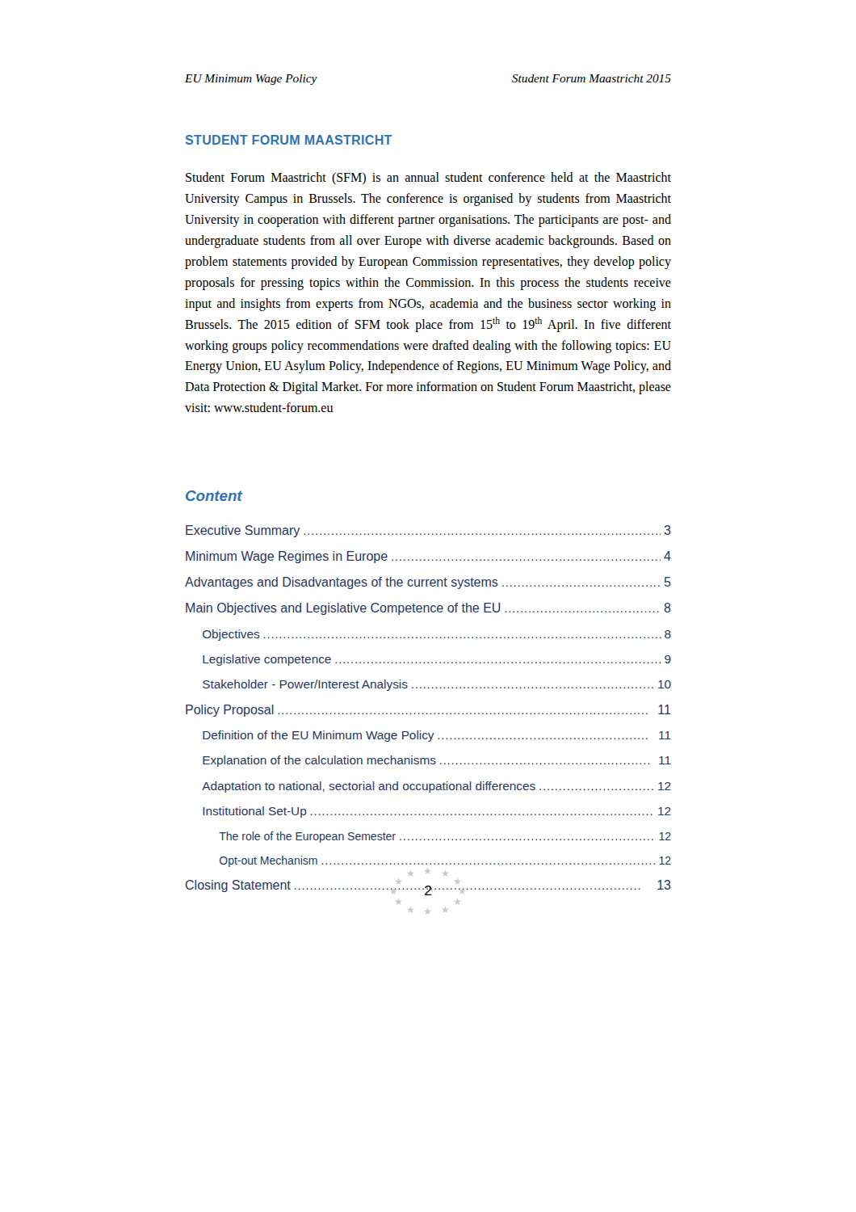EU Minimum Wage Policy
Student Forum Maastricht 2015
STUDENT FORUM MAASTRICHT
Student Forum Maastricht (SFM) is an annual student conference held at the Maastricht University Campus in Brussels. The conference is organised by students from Maastricht University in cooperation with different partner organisations. The participants are post- and undergraduate students from all over Europe with diverse academic backgrounds. Based on problem statements provided by European Commission representatives, they develop policy proposals for pressing topics within the Commission. In this process the students receive input and insights from experts from NGOs, academia and the business sector working in Brussels. The 2015 edition of SFM took place from 15th to 19th April. In five different working groups policy recommendations were drafted dealing with the following topics: EU Energy Union, EU Asylum Policy, Independence of Regions, EU Minimum Wage Policy, and Data Protection & Digital Market. For more information on Student Forum Maastricht, please visit: www.student-forum.eu
Content
Executive Summary ................................................................................................. 3
Minimum Wage Regimes in Europe ......................................................................... 4
Advantages and Disadvantages of the current systems ......................................... 5
Main Objectives and Legislative Competence of the EU ........................................ 8
Objectives ................................................................................................................. 8
Legislative competence ............................................................................................. 9
Stakeholder - Power/Interest Analysis ............................................................. 10
Policy Proposal ............................................................................................. 11
Definition of the EU Minimum Wage Policy ..................................................... 11
Explanation of the calculation mechanisms ..................................................... 11
Adaptation to national, sectorial and occupational differences .................................. 12
Institutional Set-Up ..................................................................................................... 12
The role of the European Semester ................................................................................................. 12
Opt-out Mechanism ................................................................................................................. 12
Closing Statement ....................................................................................... 13
★ ★ ★ ★ ★ ★ ★ ★ ★ ★ ★ ★
2